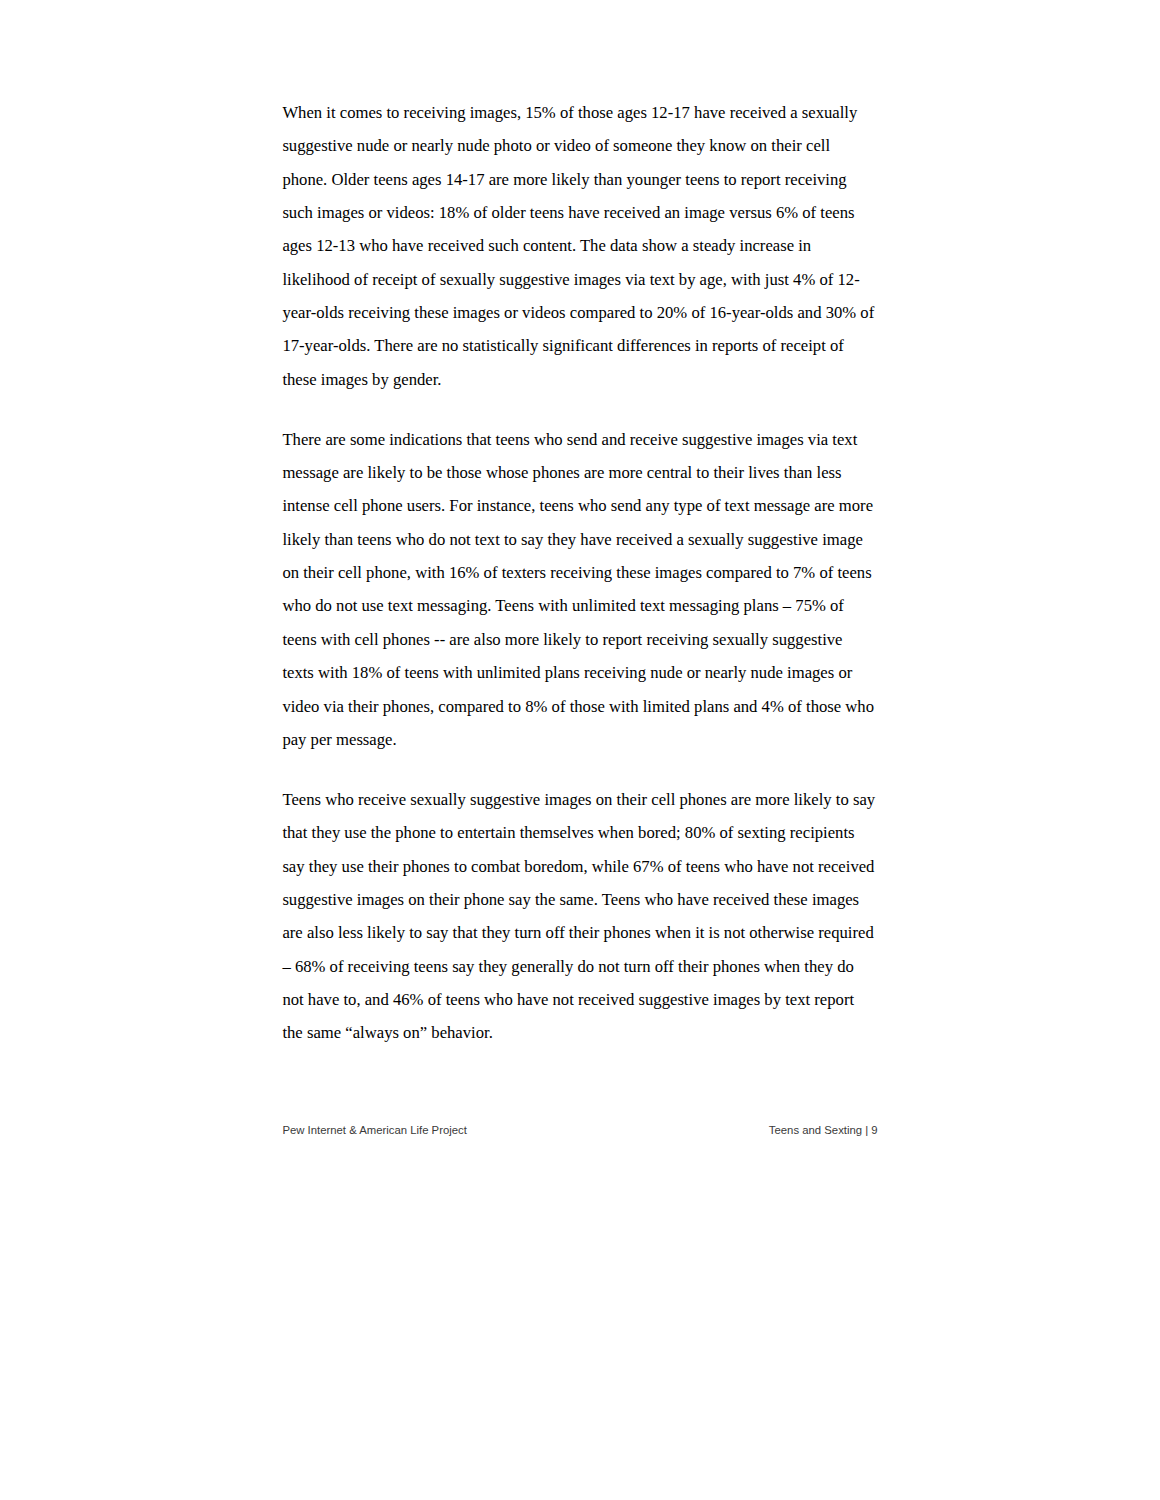When it comes to receiving images, 15% of those ages 12-17 have received a sexually suggestive nude or nearly nude photo or video of someone they know on their cell phone. Older teens ages 14-17 are more likely than younger teens to report receiving such images or videos: 18% of older teens have received an image versus 6% of teens ages 12-13 who have received such content. The data show a steady increase in likelihood of receipt of sexually suggestive images via text by age, with just 4% of 12-year-olds receiving these images or videos compared to 20% of 16-year-olds and 30% of 17-year-olds. There are no statistically significant differences in reports of receipt of these images by gender.
There are some indications that teens who send and receive suggestive images via text message are likely to be those whose phones are more central to their lives than less intense cell phone users. For instance, teens who send any type of text message are more likely than teens who do not text to say they have received a sexually suggestive image on their cell phone, with 16% of texters receiving these images compared to 7% of teens who do not use text messaging. Teens with unlimited text messaging plans – 75% of teens with cell phones -- are also more likely to report receiving sexually suggestive texts with 18% of teens with unlimited plans receiving nude or nearly nude images or video via their phones, compared to 8% of those with limited plans and 4% of those who pay per message.
Teens who receive sexually suggestive images on their cell phones are more likely to say that they use the phone to entertain themselves when bored; 80% of sexting recipients say they use their phones to combat boredom, while 67% of teens who have not received suggestive images on their phone say the same. Teens who have received these images are also less likely to say that they turn off their phones when it is not otherwise required – 68% of receiving teens say they generally do not turn off their phones when they do not have to, and 46% of teens who have not received suggestive images by text report the same “always on” behavior.
Pew Internet & American Life Project
Teens and Sexting | 9